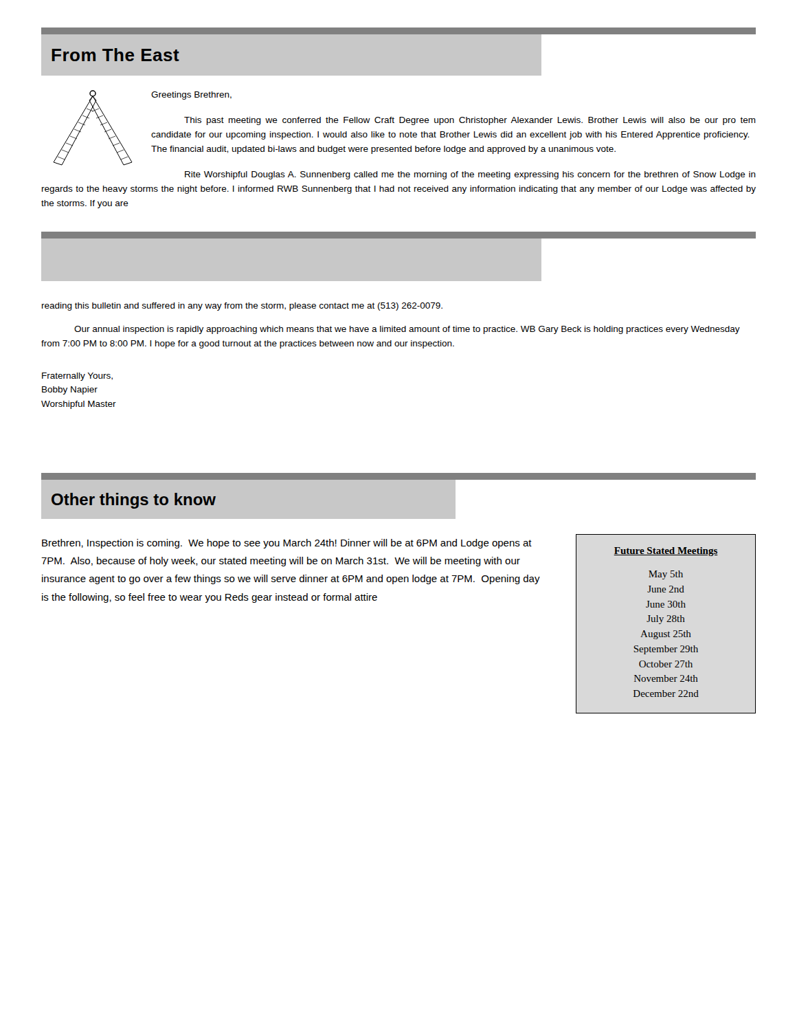From The East
Greetings Brethren,
This past meeting we conferred the Fellow Craft Degree upon Christopher Alexander Lewis. Brother Lewis will also be our pro tem candidate for our upcoming inspection. I would also like to note that Brother Lewis did an excellent job with his Entered Apprentice proficiency. The financial audit, updated bi-laws and budget were presented before lodge and approved by a unanimous vote.
Rite Worshipful Douglas A. Sunnenberg called me the morning of the meeting expressing his concern for the brethren of Snow Lodge in regards to the heavy storms the night before. I informed RWB Sunnenberg that I had not received any information indicating that any member of our Lodge was affected by the storms. If you are
reading this bulletin and suffered in any way from the storm, please contact me at (513) 262-0079.
Our annual inspection is rapidly approaching which means that we have a limited amount of time to practice. WB Gary Beck is holding practices every Wednesday from 7:00 PM to 8:00 PM. I hope for a good turnout at the practices between now and our inspection.
Fraternally Yours,
Bobby Napier
Worshipful Master
Other things to know
Brethren, Inspection is coming. We hope to see you March 24th! Dinner will be at 6PM and Lodge opens at 7PM. Also, because of holy week, our stated meeting will be on March 31st. We will be meeting with our insurance agent to go over a few things so we will serve dinner at 6PM and open lodge at 7PM. Opening day is the following, so feel free to wear you Reds gear instead or formal attire
Future Stated Meetings
May 5th
June 2nd
June 30th
July 28th
August 25th
September 29th
October 27th
November 24th
December 22nd